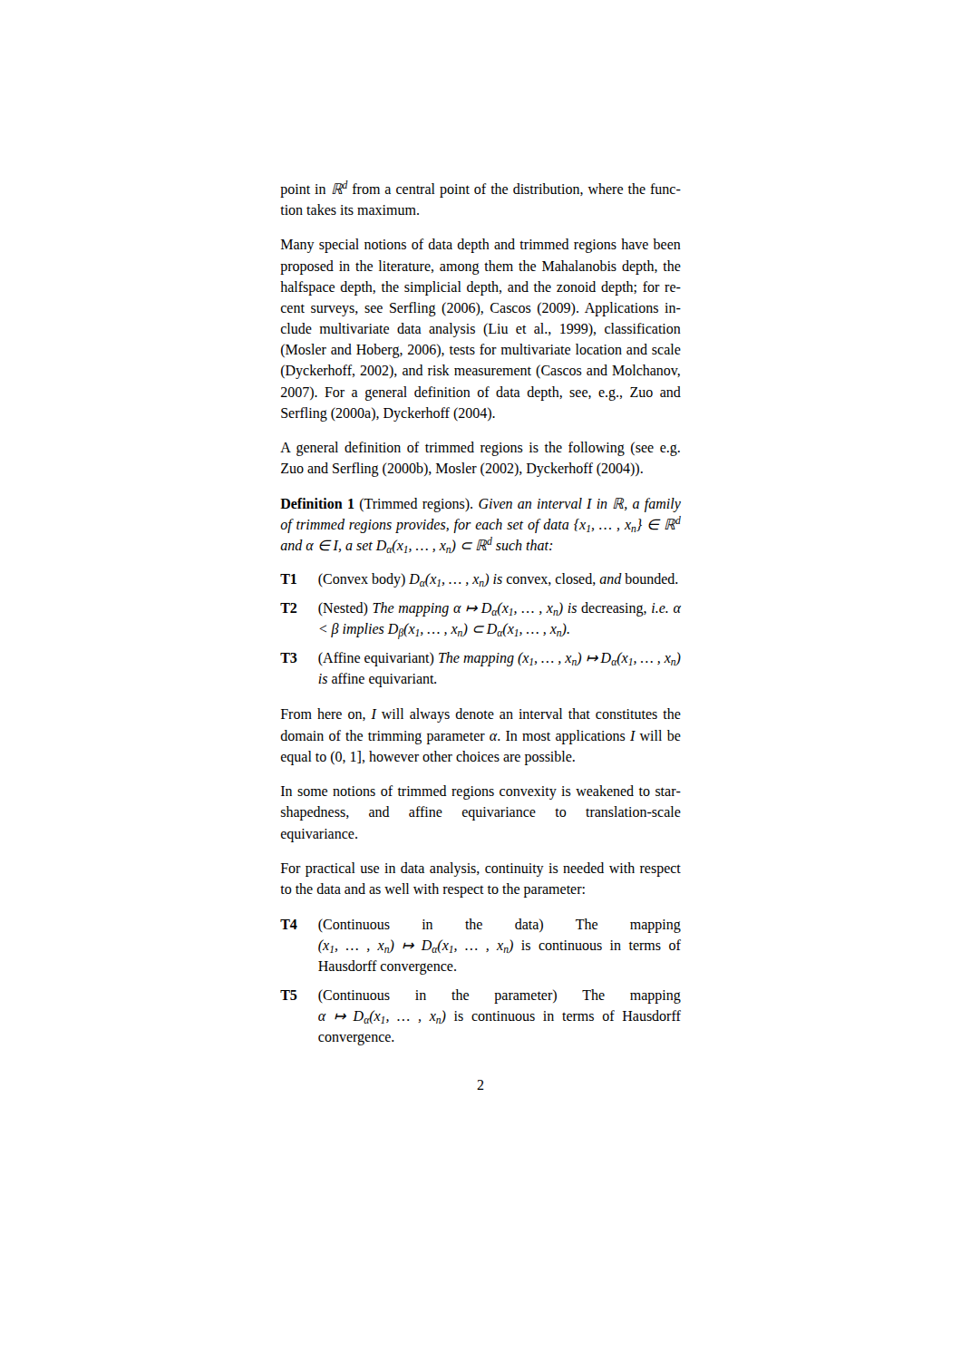point in ℝd from a central point of the distribution, where the function takes its maximum.
Many special notions of data depth and trimmed regions have been proposed in the literature, among them the Mahalanobis depth, the halfspace depth, the simplicial depth, and the zonoid depth; for recent surveys, see Serfling (2006), Cascos (2009). Applications include multivariate data analysis (Liu et al., 1999), classification (Mosler and Hoberg, 2006), tests for multivariate location and scale (Dyckerhoff, 2002), and risk measurement (Cascos and Molchanov, 2007). For a general definition of data depth, see, e.g., Zuo and Serfling (2000a), Dyckerhoff (2004).
A general definition of trimmed regions is the following (see e.g. Zuo and Serfling (2000b), Mosler (2002), Dyckerhoff (2004)).
Definition 1 (Trimmed regions). Given an interval I in ℝ, a family of trimmed regions provides, for each set of data {x1, … , xn} ∈ ℝd and α ∈ I, a set Dα(x1, … , xn) ⊂ ℝd such that:
T1(Convex body) Dα(x1, … , xn) is convex, closed, and bounded.
T2(Nested) The mapping α ↦ Dα(x1, … , xn) is decreasing, i.e. α < β implies Dβ(x1, … , xn) ⊂ Dα(x1, … , xn).
T3(Affine equivariant) The mapping (x1, … , xn) ↦ Dα(x1, … , xn) is affine equivariant.
From here on, I will always denote an interval that constitutes the domain of the trimming parameter α. In most applications I will be equal to (0, 1], however other choices are possible.
In some notions of trimmed regions convexity is weakened to starshapedness, and affine equivariance to translation-scale equivariance.
For practical use in data analysis, continuity is needed with respect to the data and as well with respect to the parameter:
T4(Continuous in the data) The mapping (x1, … , xn) ↦ Dα(x1, … , xn) is continuous in terms of Hausdorff convergence.
T5(Continuous in the parameter) The mapping α ↦ Dα(x1, … , xn) is continuous in terms of Hausdorff convergence.
2